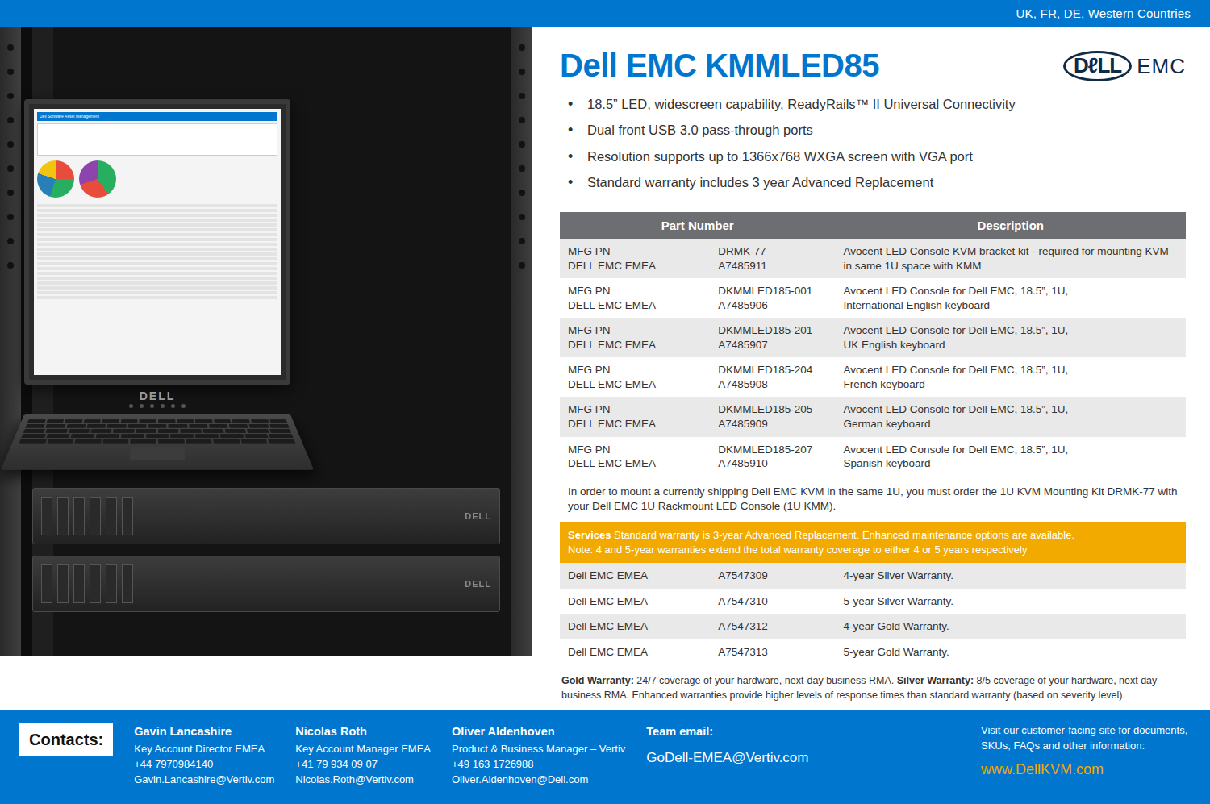UK, FR, DE, Western Countries
Dell Software Asset Management
DELL
DELL
DELL
Dell EMC KMMLED85
DℓLL EMC
18.5” LED, widescreen capability, ReadyRails™ II Universal Connectivity
Dual front USB 3.0 pass-through ports
Resolution supports up to 1366x768 WXGA screen with VGA port
Standard warranty includes 3 year Advanced Replacement
| Part Number | Description |
| --- | --- |
| MFG PN DELL EMC EMEA | DRMK-77 A7485911 | Avocent LED Console KVM bracket kit - required for mounting KVM in same 1U space with KMM |
| MFG PN DELL EMC EMEA | DKMMLED185-001 A7485906 | Avocent LED Console for Dell EMC, 18.5”, 1U, International English keyboard |
| MFG PN DELL EMC EMEA | DKMMLED185-201 A7485907 | Avocent LED Console for Dell EMC, 18.5”, 1U, UK English keyboard |
| MFG PN DELL EMC EMEA | DKMMLED185-204 A7485908 | Avocent LED Console for Dell EMC, 18.5”, 1U, French keyboard |
| MFG PN DELL EMC EMEA | DKMMLED185-205 A7485909 | Avocent LED Console for Dell EMC, 18.5”, 1U, German keyboard |
| MFG PN DELL EMC EMEA | DKMMLED185-207 A7485910 | Avocent LED Console for Dell EMC, 18.5”, 1U, Spanish keyboard |
| In order to mount a currently shipping Dell EMC KVM in the same 1U, you must order the 1U KVM Mounting Kit DRMK-77 with your Dell EMC 1U Rackmount LED Console (1U KMM). |
| Services Standard warranty is 3-year Advanced Replacement. Enhanced maintenance options are available. Note: 4 and 5-year warranties extend the total warranty coverage to either 4 or 5 years respectively |
| Dell EMC EMEA | A7547309 | 4-year Silver Warranty. |
| Dell EMC EMEA | A7547310 | 5-year Silver Warranty. |
| Dell EMC EMEA | A7547312 | 4-year Gold Warranty. |
| Dell EMC EMEA | A7547313 | 5-year Gold Warranty. |
Gold Warranty: 24/7 coverage of your hardware, next-day business RMA. Silver Warranty: 8/5 coverage of your hardware, next day business RMA. Enhanced warranties provide higher levels of response times than standard warranty (based on severity level).
Contacts:
Gavin Lancashire Key Account Director EMEA
+44 7970984140
Gavin.Lancashire@Vertiv.com
Nicolas Roth Key Account Manager EMEA
+41 79 934 09 07
Nicolas.Roth@Vertiv.com
Oliver Aldenhoven Product & Business Manager – Vertiv
+49 163 1726988
Oliver.Aldenhoven@Dell.com
Team email: GoDell-EMEA@Vertiv.com
Visit our customer-facing site for documents, SKUs, FAQs and other information:
www.DellKVM.com